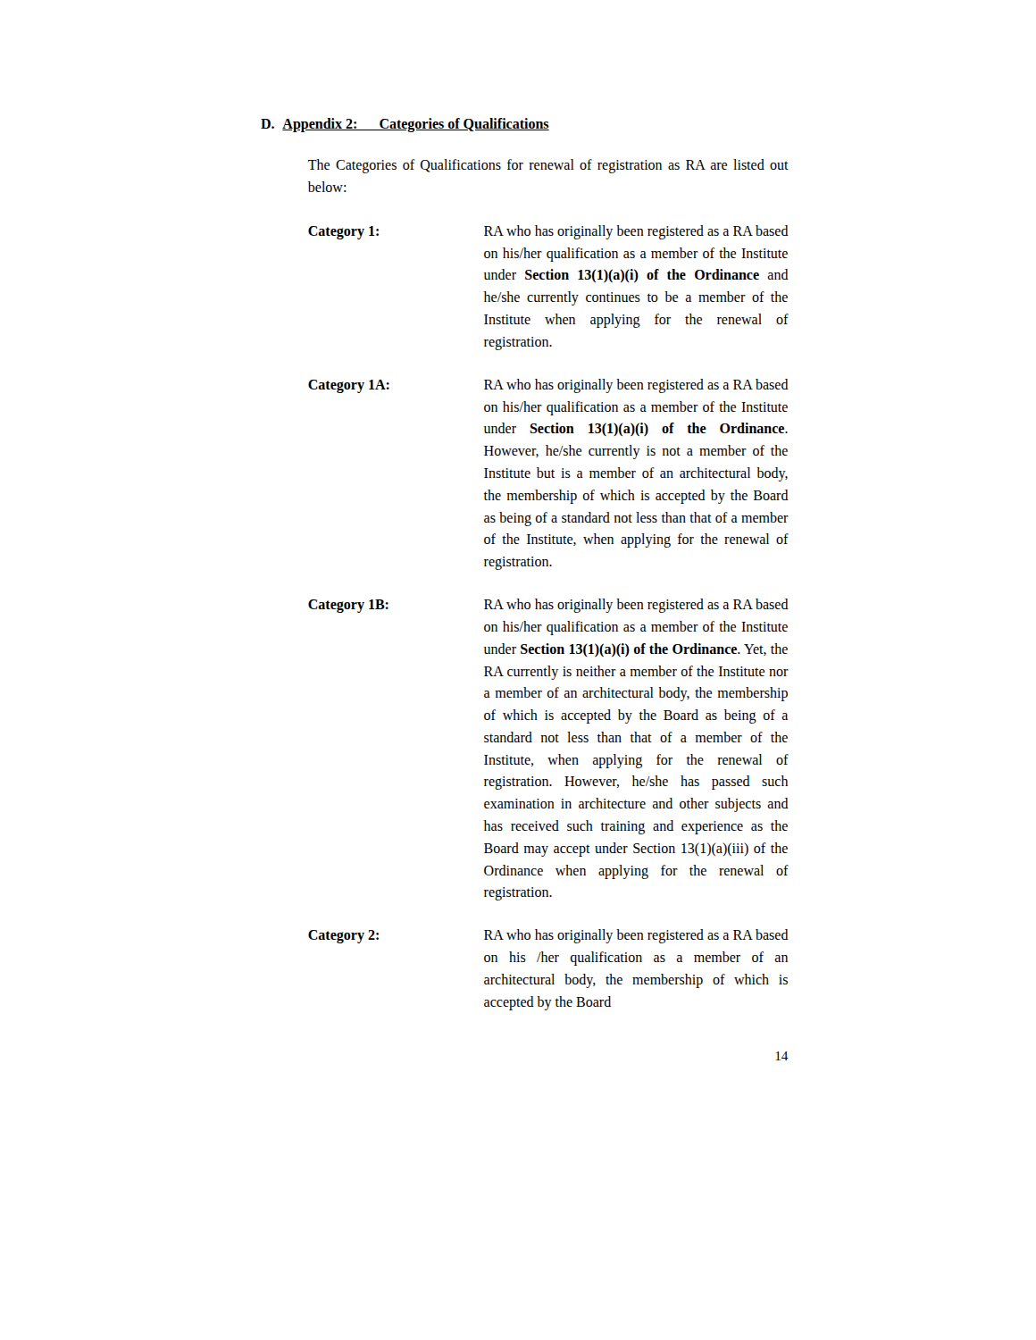D. Appendix 2: Categories of Qualifications
The Categories of Qualifications for renewal of registration as RA are listed out below:
Category 1:
RA who has originally been registered as a RA based on his/her qualification as a member of the Institute under Section 13(1)(a)(i) of the Ordinance and he/she currently continues to be a member of the Institute when applying for the renewal of registration.
Category 1A:
RA who has originally been registered as a RA based on his/her qualification as a member of the Institute under Section 13(1)(a)(i) of the Ordinance. However, he/she currently is not a member of the Institute but is a member of an architectural body, the membership of which is accepted by the Board as being of a standard not less than that of a member of the Institute, when applying for the renewal of registration.
Category 1B:
RA who has originally been registered as a RA based on his/her qualification as a member of the Institute under Section 13(1)(a)(i) of the Ordinance. Yet, the RA currently is neither a member of the Institute nor a member of an architectural body, the membership of which is accepted by the Board as being of a standard not less than that of a member of the Institute, when applying for the renewal of registration. However, he/she has passed such examination in architecture and other subjects and has received such training and experience as the Board may accept under Section 13(1)(a)(iii) of the Ordinance when applying for the renewal of registration.
Category 2:
RA who has originally been registered as a RA based on his /her qualification as a member of an architectural body, the membership of which is accepted by the Board
14